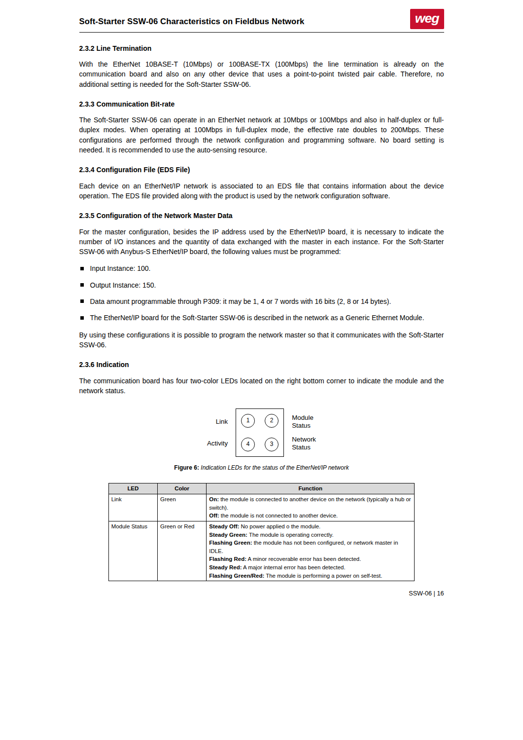Soft-Starter SSW-06 Characteristics on Fieldbus Network
weg
2.3.2 Line Termination
With the EtherNet 10BASE-T (10Mbps) or 100BASE-TX (100Mbps) the line termination is already on the communication board and also on any other device that uses a point-to-point twisted pair cable. Therefore, no additional setting is needed for the Soft-Starter SSW-06.
2.3.3 Communication Bit-rate
The Soft-Starter SSW-06 can operate in an EtherNet network at 10Mbps or 100Mbps and also in half-duplex or full-duplex modes. When operating at 100Mbps in full-duplex mode, the effective rate doubles to 200Mbps. These configurations are performed through the network configuration and programming software. No board setting is needed. It is recommended to use the auto-sensing resource.
2.3.4 Configuration File (EDS File)
Each device on an EtherNet/IP network is associated to an EDS file that contains information about the device operation. The EDS file provided along with the product is used by the network configuration software.
2.3.5 Configuration of the Network Master Data
For the master configuration, besides the IP address used by the EtherNet/IP board, it is necessary to indicate the number of I/O instances and the quantity of data exchanged with the master in each instance. For the Soft-Starter SSW-06 with Anybus-S EtherNet/IP board, the following values must be programmed:
Input Instance: 100.
Output Instance: 150.
Data amount programmable through P309: it may be 1, 4 or 7 words with 16 bits (2, 8 or 14 bytes).
The EtherNet/IP board for the Soft-Starter SSW-06 is described in the network as a Generic Ethernet Module.
By using these configurations it is possible to program the network master so that it communicates with the Soft-Starter SSW-06.
2.3.6 Indication
The communication board has four two-color LEDs located on the right bottom corner to indicate the module and the network status.
Link
Activity
1
2
4
3
Module
Status
Network
Status
Figure 6: Indication LEDs for the status of the EtherNet/IP network
| LED | Color | Function |
| --- | --- | --- |
| Link | Green | On: the module is connected to another device on the network (typically a hub or switch). Off: the module is not connected to another device. |
| Module Status | Green or Red | Steady Off: No power applied o the module. Steady Green: The module is operating correctly. Flashing Green: the module has not been configured, or network master in IDLE. Flashing Red: A minor recoverable error has been detected. Steady Red: A major internal error has been detected. Flashing Green/Red: The module is performing a power on self-test. |
SSW-06 | 16